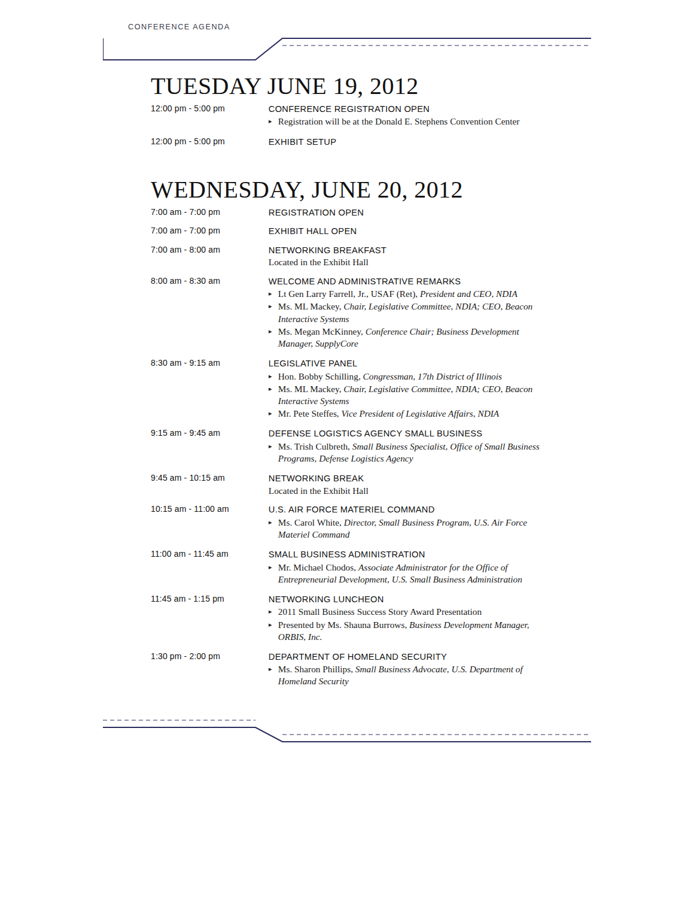CONFERENCE AGENDA
TUESDAY JUNE 19, 2012
| 12:00 pm - 5:00 pm | CONFERENCE REGISTRATION OPEN Registration will be at the Donald E. Stephens Convention Center |
| 12:00 pm - 5:00 pm | EXHIBIT SETUP |
WEDNESDAY, JUNE 20, 2012
| 7:00 am - 7:00 pm | REGISTRATION OPEN |
| 7:00 am - 7:00 pm | EXHIBIT HALL OPEN |
| 7:00 am - 8:00 am | NETWORKING BREAKFAST Located in the Exhibit Hall |
| 8:00 am - 8:30 am | WELCOME AND ADMINISTRATIVE REMARKS Lt Gen Larry Farrell, Jr., USAF (Ret), President and CEO, NDIA Ms. ML Mackey, Chair, Legislative Committee, NDIA; CEO, Beacon Interactive Systems Ms. Megan McKinney, Conference Chair; Business Development Manager, SupplyCore |
| 8:30 am - 9:15 am | LEGISLATIVE PANEL Hon. Bobby Schilling, Congressman, 17th District of Illinois Ms. ML Mackey, Chair, Legislative Committee, NDIA; CEO, Beacon Interactive Systems Mr. Pete Steffes, Vice President of Legislative Affairs, NDIA |
| 9:15 am - 9:45 am | DEFENSE LOGISTICS AGENCY SMALL BUSINESS Ms. Trish Culbreth, Small Business Specialist, Office of Small Business Programs, Defense Logistics Agency |
| 9:45 am - 10:15 am | NETWORKING BREAK Located in the Exhibit Hall |
| 10:15 am - 11:00 am | U.S. AIR FORCE MATERIEL COMMAND Ms. Carol White, Director, Small Business Program, U.S. Air Force Materiel Command |
| 11:00 am - 11:45 am | SMALL BUSINESS ADMINISTRATION Mr. Michael Chodos, Associate Administrator for the Office of Entrepreneurial Development, U.S. Small Business Administration |
| 11:45 am - 1:15 pm | NETWORKING LUNCHEON 2011 Small Business Success Story Award Presentation Presented by Ms. Shauna Burrows, Business Development Manager, ORBIS, Inc. |
| 1:30 pm - 2:00 pm | DEPARTMENT OF HOMELAND SECURITY Ms. Sharon Phillips, Small Business Advocate, U.S. Department of Homeland Security |